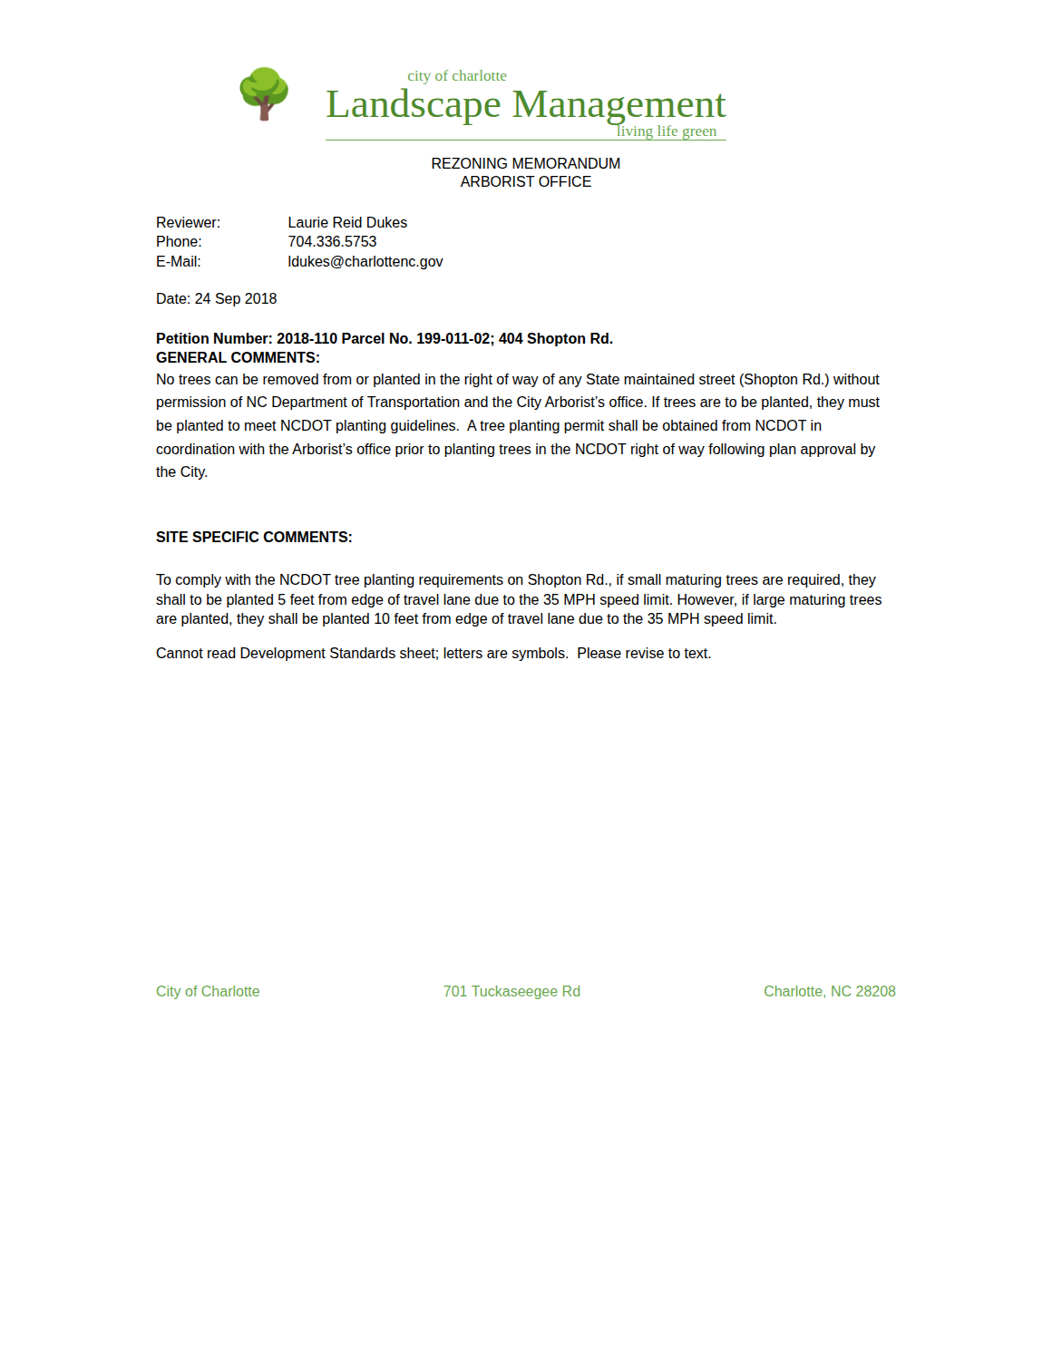🌳 city of charlotte Landscape Management living life green
REZONING MEMORANDUM
ARBORIST OFFICE
| Reviewer: | Laurie Reid Dukes |
| Phone: | 704.336.5753 |
| E-Mail: | ldukes@charlottenc.gov |
Date: 24 Sep 2018
Petition Number: 2018-110 Parcel No. 199-011-02; 404 Shopton Rd.
GENERAL COMMENTS:
No trees can be removed from or planted in the right of way of any State maintained street (Shopton Rd.) without permission of NC Department of Transportation and the City Arborist’s office. If trees are to be planted, they must be planted to meet NCDOT planting guidelines. A tree planting permit shall be obtained from NCDOT in coordination with the Arborist’s office prior to planting trees in the NCDOT right of way following plan approval by the City.
SITE SPECIFIC COMMENTS:
To comply with the NCDOT tree planting requirements on Shopton Rd., if small maturing trees are required, they shall to be planted 5 feet from edge of travel lane due to the 35 MPH speed limit. However, if large maturing trees are planted, they shall be planted 10 feet from edge of travel lane due to the 35 MPH speed limit.
Cannot read Development Standards sheet; letters are symbols. Please revise to text.
City of Charlotte 701 Tuckaseegee Rd Charlotte, NC 28208